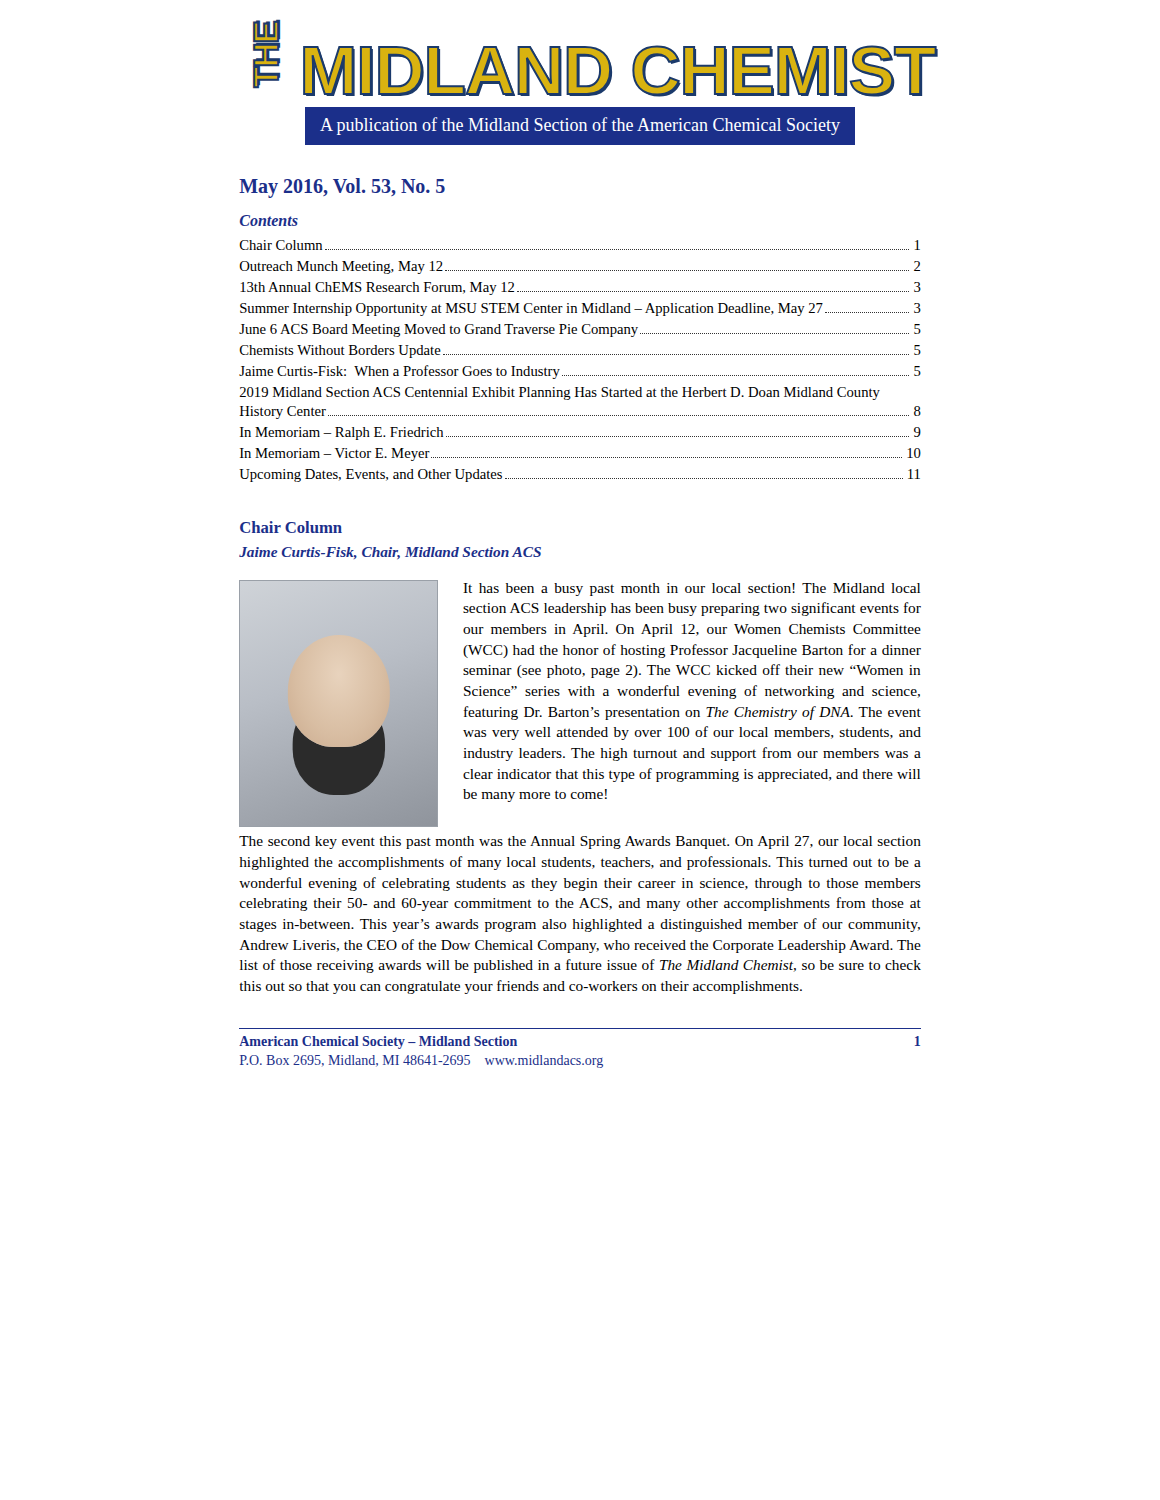THEMIDLAND CHEMIST
A publication of the Midland Section of the American Chemical Society
May 2016, Vol. 53, No. 5
Contents
Chair Column 1
Outreach Munch Meeting, May 12 2
13th Annual ChEMS Research Forum, May 12 3
Summer Internship Opportunity at MSU STEM Center in Midland – Application Deadline, May 27 3
June 6 ACS Board Meeting Moved to Grand Traverse Pie Company 5
Chemists Without Borders Update 5
Jaime Curtis-Fisk: When a Professor Goes to Industry 5
2019 Midland Section ACS Centennial Exhibit Planning Has Started at the Herbert D. Doan Midland County History Center 8
In Memoriam – Ralph E. Friedrich 9
In Memoriam – Victor E. Meyer 10
Upcoming Dates, Events, and Other Updates 11
Chair Column
Jaime Curtis-Fisk, Chair, Midland Section ACS
It has been a busy past month in our local section! The Midland local section ACS leadership has been busy preparing two significant events for our members in April. On April 12, our Women Chemists Committee (WCC) had the honor of hosting Professor Jacqueline Barton for a dinner seminar (see photo, page 2). The WCC kicked off their new “Women in Science” series with a wonderful evening of networking and science, featuring Dr. Barton’s presentation on The Chemistry of DNA. The event was very well attended by over 100 of our local members, students, and industry leaders. The high turnout and support from our members was a clear indicator that this type of programming is appreciated, and there will be many more to come!
The second key event this past month was the Annual Spring Awards Banquet. On April 27, our local section highlighted the accomplishments of many local students, teachers, and professionals. This turned out to be a wonderful evening of celebrating students as they begin their career in science, through to those members celebrating their 50- and 60-year commitment to the ACS, and many other accomplishments from those at stages in-between. This year’s awards program also highlighted a distinguished member of our community, Andrew Liveris, the CEO of the Dow Chemical Company, who received the Corporate Leadership Award. The list of those receiving awards will be published in a future issue of The Midland Chemist, so be sure to check this out so that you can congratulate your friends and co-workers on their accomplishments.
American Chemical Society – Midland Section
P.O. Box 2695, Midland, MI 48641-2695 www.midlandacs.org
1